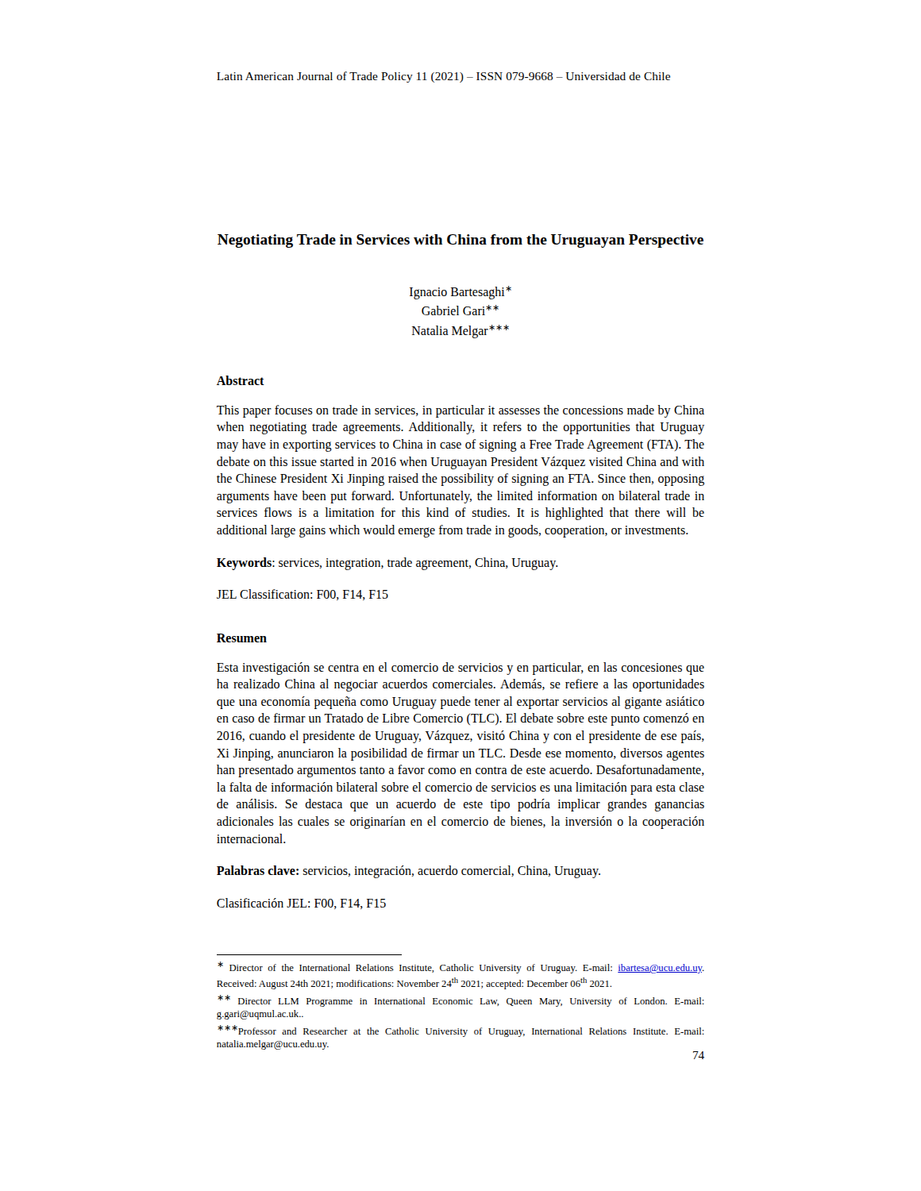Latin American Journal of Trade Policy 11 (2021) – ISSN 079-9668 – Universidad de Chile
Negotiating Trade in Services with China from the Uruguayan Perspective
Ignacio Bartesaghi∗
Gabriel Gari∗∗
Natalia Melgar∗∗∗
Abstract
This paper focuses on trade in services, in particular it assesses the concessions made by China when negotiating trade agreements. Additionally, it refers to the opportunities that Uruguay may have in exporting services to China in case of signing a Free Trade Agreement (FTA). The debate on this issue started in 2016 when Uruguayan President Vázquez visited China and with the Chinese President Xi Jinping raised the possibility of signing an FTA. Since then, opposing arguments have been put forward. Unfortunately, the limited information on bilateral trade in services flows is a limitation for this kind of studies. It is highlighted that there will be additional large gains which would emerge from trade in goods, cooperation, or investments.
Keywords: services, integration, trade agreement, China, Uruguay.
JEL Classification: F00, F14, F15
Resumen
Esta investigación se centra en el comercio de servicios y en particular, en las concesiones que ha realizado China al negociar acuerdos comerciales. Además, se refiere a las oportunidades que una economía pequeña como Uruguay puede tener al exportar servicios al gigante asiático en caso de firmar un Tratado de Libre Comercio (TLC). El debate sobre este punto comenzó en 2016, cuando el presidente de Uruguay, Vázquez, visitó China y con el presidente de ese país, Xi Jinping, anunciaron la posibilidad de firmar un TLC. Desde ese momento, diversos agentes han presentado argumentos tanto a favor como en contra de este acuerdo. Desafortunadamente, la falta de información bilateral sobre el comercio de servicios es una limitación para esta clase de análisis. Se destaca que un acuerdo de este tipo podría implicar grandes ganancias adicionales las cuales se originarían en el comercio de bienes, la inversión o la cooperación internacional.
Palabras clave: servicios, integración, acuerdo comercial, China, Uruguay.
Clasificación JEL: F00, F14, F15
∗ Director of the International Relations Institute, Catholic University of Uruguay. E-mail: ibartesa@ucu.edu.uy. Received: August 24th 2021; modifications: November 24th 2021; accepted: December 06th 2021.
∗∗ Director LLM Programme in International Economic Law, Queen Mary, University of London. E-mail: g.gari@uqmul.ac.uk..
∗∗∗Professor and Researcher at the Catholic University of Uruguay, International Relations Institute. E-mail: natalia.melgar@ucu.edu.uy.
74